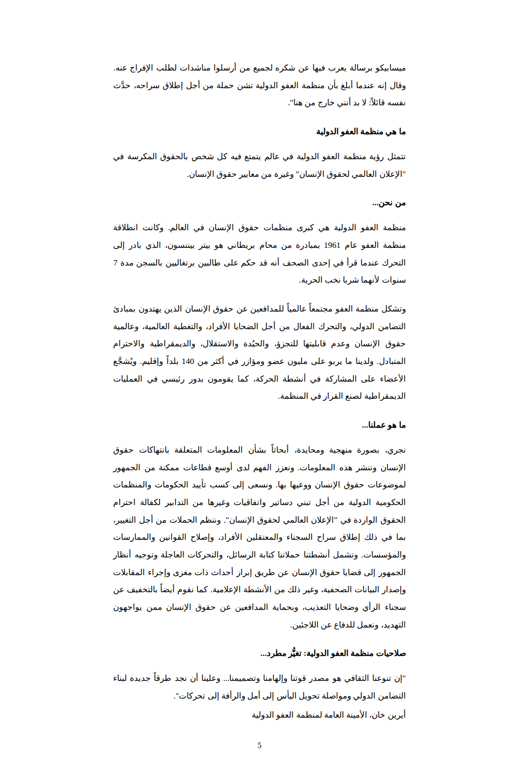ميسابيكو برسالة يعرب فيها عن شكره لجميع من أرسلوا مناشدات لطلب الإفراج عنه. وقال إنه عندما أبلغ بأن منظمة العفو الدولية تشن حملة من أجل إطلاق سراحه، حدَّث نفسه قائلاً: لا بد أنني خارج من هنا".
ما هي منظمة العفو الدولية
تتمثل رؤية منظمة العفو الدولية في عالم يتمتع فيه كل شخص بالحقوق المكرسة في "الإعلان العالمي لحقوق الإنسان" وغيرة من معايير حقوق الإنسان.
من نحن...
منظمة العفو الدولية هي كبرى منظمات حقوق الإنسان في العالم. وكانت انطلاقة منظمة العفو عام 1961 بمبادرة من محام بريطاني هو بيتر بيننسون، الذي بادر إلى التحرك عندما قرأ في إحدى الصحف أنه قد حكم على طالبين برتغاليين بالسجن مدة 7 سنوات لأنهما شربا نخب الحرية.
وتشكل منظمة العفو مجتمعاً عالمياً للمدافعين عن حقوق الإنسان الذين يهتدون بمبادئ التضامن الدولي، والتحرك الفعال من أجل الضحايا الأفراد، والتغطية العالمية، وعالمية حقوق الإنسان وعدم قابليتها للتجزؤ، والحيُدة والاستقلال، والديمقراطية والاحترام المتبادل. ولدينا ما يربو على مليون عضو ومؤازر في أكثر من 140 بلداً وإقليم. ويُشجَّع الأعضاء على المشاركة في أنشطة الحركة، كما يقومون بدور رئيسي في العمليات الديمقراطية لصنع القرار في المنظمة.
ما هو عملنا...
نجري، بصورة منهجية ومحايدة، أبحاثاً بشأن المعلومات المتعلقة بانتهاكات حقوق الإنسان وننشر هذه المعلومات. ونعزز الفهم لدى أوسع قطاعات ممكنة من الجمهور لموضوعات حقوق الإنسان ووعيها بها. ونسعى إلى كسب تأييد الحكومات والمنظمات الحكومية الدولية من أجل تبني دساتير واتفاقيات وغيرها من التدابير لكفالة احترام الحقوق الواردة في "الإعلان العالمي لحقوق الإنسان". وننظم الحملات من أجل التغيير، بما في ذلك إطلاق سراح السجناء والمعتقلين الأفراد، وإصلاح القوانين والممارسات والمؤسسات. وتشمل أنشطتنا حملاتنا كتابة الرسائل، والتحركات العاجلة وتوجيه أنظار الجمهور إلى قضايا حقوق الإنسان عن طريق إبراز أحداث ذات مغزى وإجراء المقابلات وإصدار البيانات الصحفية، وغير ذلك من الأنشطة الإعلامية. كما نقوم أيضاً بالتخفيف عن سجناء الرأي وضحايا التعذيب، وبحماية المدافعين عن حقوق الإنسان ممن يواجهون التهديد، ونعمل للدفاع عن اللاجئين.
صلاحيات منظمة العفو الدولية: تغيُّر مطرد...
"إن تنوعنا الثقافي هو مصدر قوتنا وإلهامنا وتصميمنا... وعلينا أن نجد طرقاً جديدة لبناء التضامن الدولي ومواصلة تحويل اليأس إلى أمل والرأفة إلى تحركات".
أيرين خان، الأمينة العامة لمنظمة العفو الدولية
5